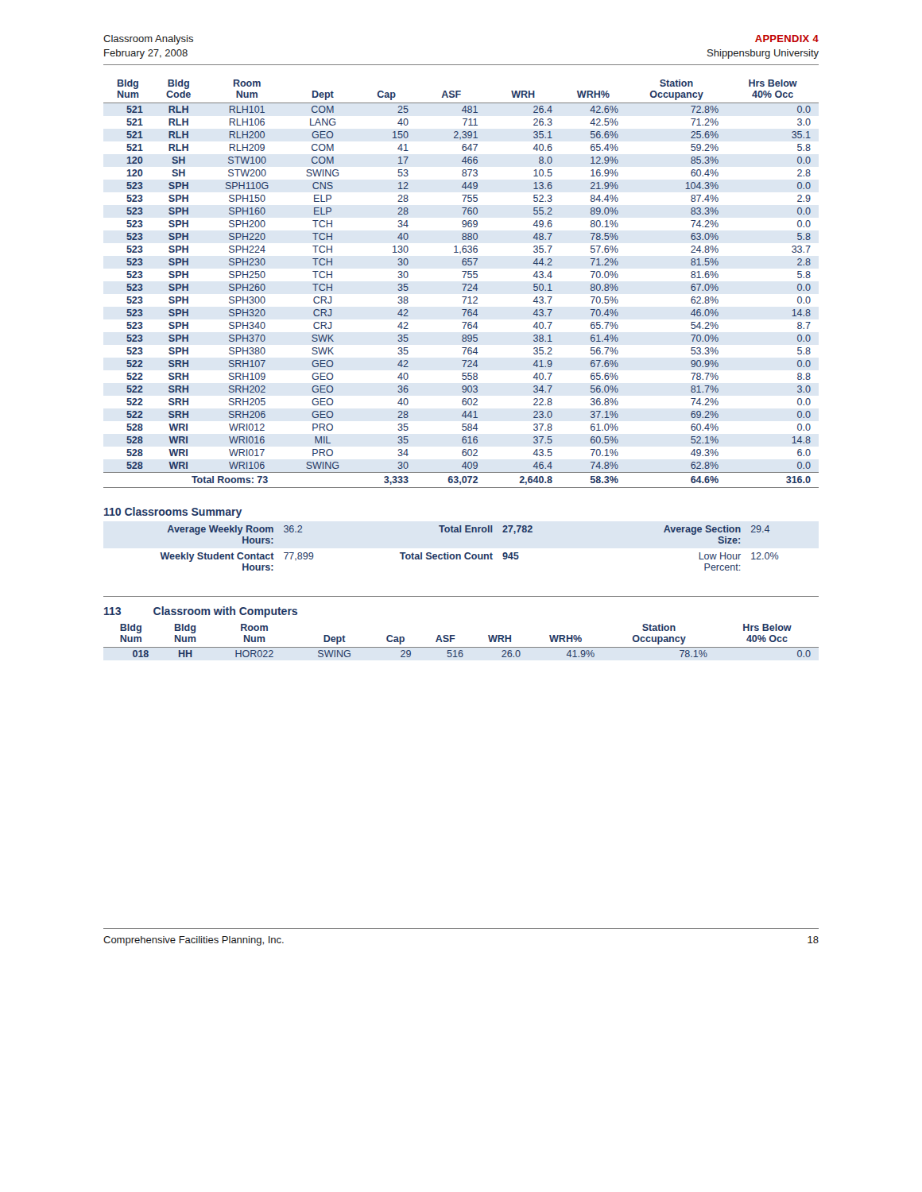Classroom Analysis
February 27, 2008
APPENDIX 4
Shippensburg University
| Bldg Num | Bldg Code | Room Num | Dept | Cap | ASF | WRH | WRH% | Station Occupancy | Hrs Below 40% Occ |
| --- | --- | --- | --- | --- | --- | --- | --- | --- | --- |
| 521 | RLH | RLH101 | COM | 25 | 481 | 26.4 | 42.6% | 72.8% | 0.0 |
| 521 | RLH | RLH106 | LANG | 40 | 711 | 26.3 | 42.5% | 71.2% | 3.0 |
| 521 | RLH | RLH200 | GEO | 150 | 2,391 | 35.1 | 56.6% | 25.6% | 35.1 |
| 521 | RLH | RLH209 | COM | 41 | 647 | 40.6 | 65.4% | 59.2% | 5.8 |
| 120 | SH | STW100 | COM | 17 | 466 | 8.0 | 12.9% | 85.3% | 0.0 |
| 120 | SH | STW200 | SWING | 53 | 873 | 10.5 | 16.9% | 60.4% | 2.8 |
| 523 | SPH | SPH110G | CNS | 12 | 449 | 13.6 | 21.9% | 104.3% | 0.0 |
| 523 | SPH | SPH150 | ELP | 28 | 755 | 52.3 | 84.4% | 87.4% | 2.9 |
| 523 | SPH | SPH160 | ELP | 28 | 760 | 55.2 | 89.0% | 83.3% | 0.0 |
| 523 | SPH | SPH200 | TCH | 34 | 969 | 49.6 | 80.1% | 74.2% | 0.0 |
| 523 | SPH | SPH220 | TCH | 40 | 880 | 48.7 | 78.5% | 63.0% | 5.8 |
| 523 | SPH | SPH224 | TCH | 130 | 1,636 | 35.7 | 57.6% | 24.8% | 33.7 |
| 523 | SPH | SPH230 | TCH | 30 | 657 | 44.2 | 71.2% | 81.5% | 2.8 |
| 523 | SPH | SPH250 | TCH | 30 | 755 | 43.4 | 70.0% | 81.6% | 5.8 |
| 523 | SPH | SPH260 | TCH | 35 | 724 | 50.1 | 80.8% | 67.0% | 0.0 |
| 523 | SPH | SPH300 | CRJ | 38 | 712 | 43.7 | 70.5% | 62.8% | 0.0 |
| 523 | SPH | SPH320 | CRJ | 42 | 764 | 43.7 | 70.4% | 46.0% | 14.8 |
| 523 | SPH | SPH340 | CRJ | 42 | 764 | 40.7 | 65.7% | 54.2% | 8.7 |
| 523 | SPH | SPH370 | SWK | 35 | 895 | 38.1 | 61.4% | 70.0% | 0.0 |
| 523 | SPH | SPH380 | SWK | 35 | 764 | 35.2 | 56.7% | 53.3% | 5.8 |
| 522 | SRH | SRH107 | GEO | 42 | 724 | 41.9 | 67.6% | 90.9% | 0.0 |
| 522 | SRH | SRH109 | GEO | 40 | 558 | 40.7 | 65.6% | 78.7% | 8.8 |
| 522 | SRH | SRH202 | GEO | 36 | 903 | 34.7 | 56.0% | 81.7% | 3.0 |
| 522 | SRH | SRH205 | GEO | 40 | 602 | 22.8 | 36.8% | 74.2% | 0.0 |
| 522 | SRH | SRH206 | GEO | 28 | 441 | 23.0 | 37.1% | 69.2% | 0.0 |
| 528 | WRI | WRI012 | PRO | 35 | 584 | 37.8 | 61.0% | 60.4% | 0.0 |
| 528 | WRI | WRI016 | MIL | 35 | 616 | 37.5 | 60.5% | 52.1% | 14.8 |
| 528 | WRI | WRI017 | PRO | 34 | 602 | 43.5 | 70.1% | 49.3% | 6.0 |
| 528 | WRI | WRI106 | SWING | 30 | 409 | 46.4 | 74.8% | 62.8% | 0.0 |
| Total Rooms: 73 | 3,333 | 63,072 | 2,640.8 | 58.3% | 64.6% | 316.0 |
110 Classrooms Summary
| Average Weekly Room Hours: | 36.2 | Total Enroll | 27,782 | Average Section Size: | 29.4 |
| Weekly Student Contact Hours: | 77,899 | Total Section Count | 945 | Low Hour Percent: | 12.0% |
113 Classroom with Computers
| Bldg Num | Bldg Num | Room Num | Dept | Cap | ASF | WRH | WRH% | Station Occupancy | Hrs Below 40% Occ |
| --- | --- | --- | --- | --- | --- | --- | --- | --- | --- |
| 018 | HH | HOR022 | SWING | 29 | 516 | 26.0 | 41.9% | 78.1% | 0.0 |
Comprehensive Facilities Planning, Inc. 18